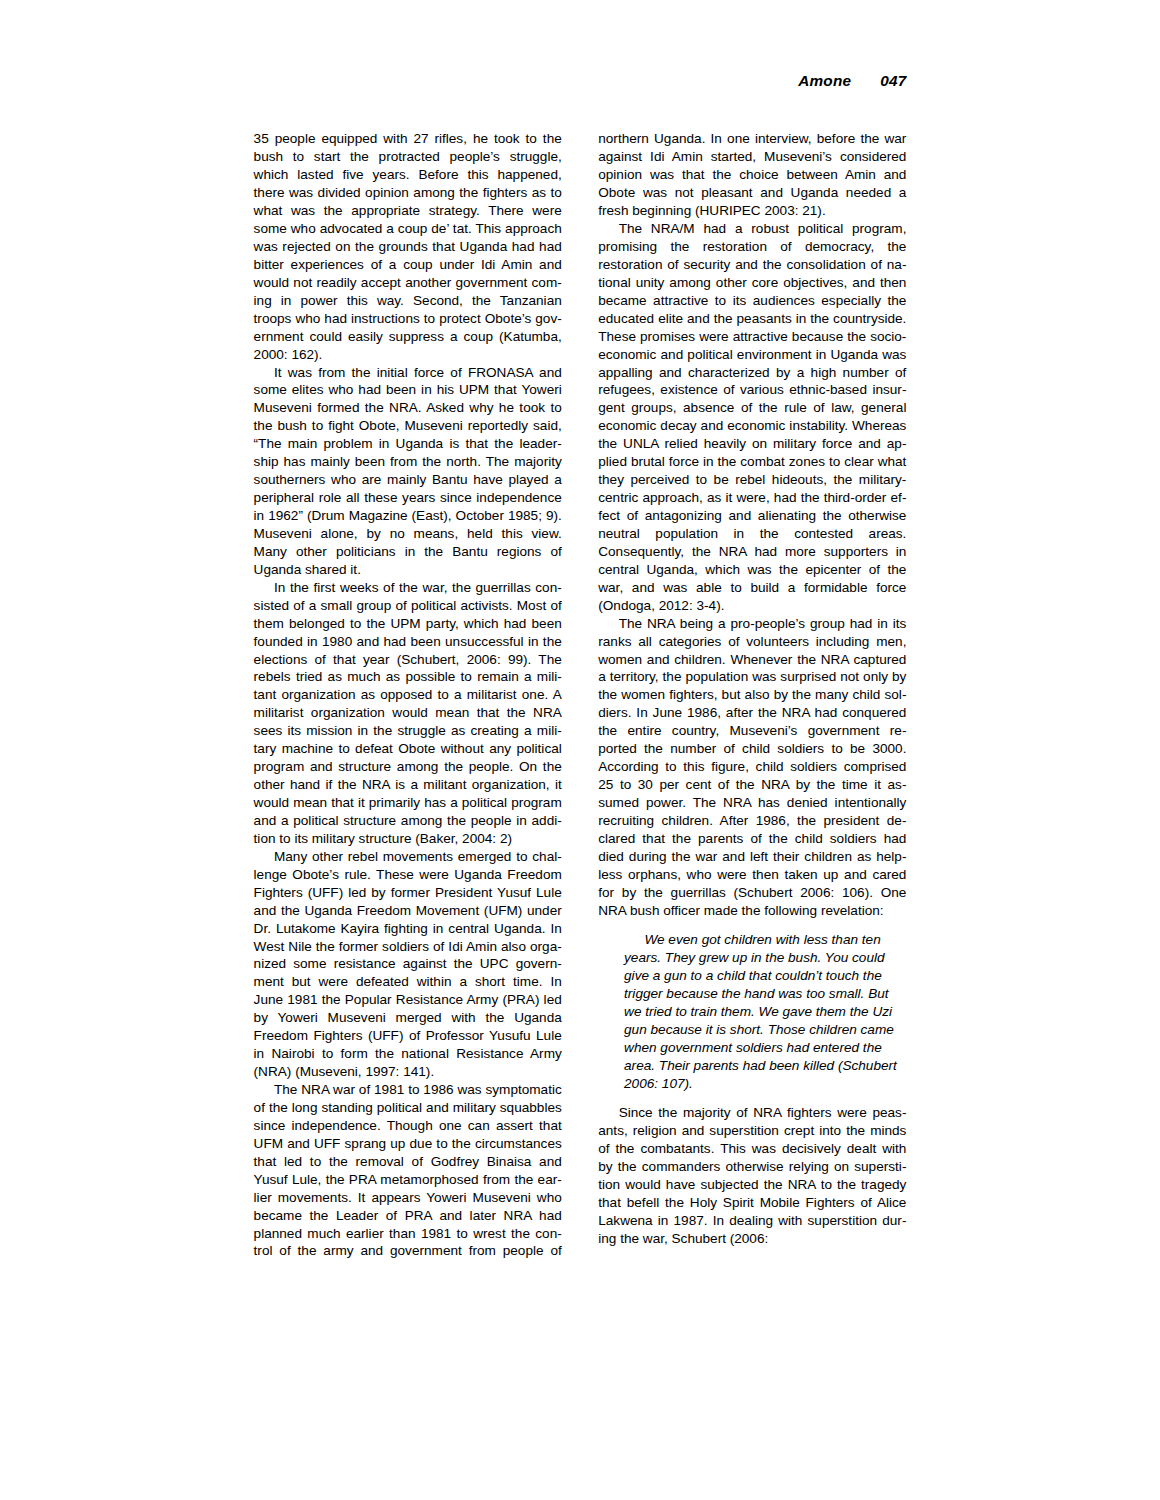Amone 047
35 people equipped with 27 rifles, he took to the bush to start the protracted people’s struggle, which lasted five years. Before this happened, there was divided opinion among the fighters as to what was the appropriate strategy. There were some who advocated a coup de’ tat. This approach was rejected on the grounds that Uganda had had bitter experiences of a coup under Idi Amin and would not readily accept another government coming in power this way. Second, the Tanzanian troops who had instructions to protect Obote’s government could easily suppress a coup (Katumba, 2000: 162).
It was from the initial force of FRONASA and some elites who had been in his UPM that Yoweri Museveni formed the NRA. Asked why he took to the bush to fight Obote, Museveni reportedly said, “The main problem in Uganda is that the leadership has mainly been from the north. The majority southerners who are mainly Bantu have played a peripheral role all these years since independence in 1962” (Drum Magazine (East), October 1985; 9). Museveni alone, by no means, held this view. Many other politicians in the Bantu regions of Uganda shared it.
In the first weeks of the war, the guerrillas consisted of a small group of political activists. Most of them belonged to the UPM party, which had been founded in 1980 and had been unsuccessful in the elections of that year (Schubert, 2006: 99). The rebels tried as much as possible to remain a militant organization as opposed to a militarist one. A militarist organization would mean that the NRA sees its mission in the struggle as creating a military machine to defeat Obote without any political program and structure among the people. On the other hand if the NRA is a militant organization, it would mean that it primarily has a political program and a political structure among the people in addition to its military structure (Baker, 2004: 2)
Many other rebel movements emerged to challenge Obote’s rule. These were Uganda Freedom Fighters (UFF) led by former President Yusuf Lule and the Uganda Freedom Movement (UFM) under Dr. Lutakome Kayira fighting in central Uganda. In West Nile the former soldiers of Idi Amin also organized some resistance against the UPC government but were defeated within a short time. In June 1981 the Popular Resistance Army (PRA) led by Yoweri Museveni merged with the Uganda Freedom Fighters (UFF) of Professor Yusufu Lule in Nairobi to form the national Resistance Army (NRA) (Museveni, 1997: 141).
The NRA war of 1981 to 1986 was symptomatic of the long standing political and military squabbles since independence. Though one can assert that UFM and UFF sprang up due to the circumstances that led to the removal of Godfrey Binaisa and Yusuf Lule, the PRA metamorphosed from the earlier movements. It appears Yoweri Museveni who became the Leader of PRA and later NRA had planned much earlier than 1981 to wrest the control of the army and government from people of northern Uganda. In one interview, before the war against Idi Amin started, Museveni’s considered opinion was that the choice between Amin and Obote was not pleasant and Uganda needed a fresh beginning (HURIPEC 2003: 21).
The NRA/M had a robust political program, promising the restoration of democracy, the restoration of security and the consolidation of national unity among other core objectives, and then became attractive to its audiences especially the educated elite and the peasants in the countryside. These promises were attractive because the socio-economic and political environment in Uganda was appalling and characterized by a high number of refugees, existence of various ethnic-based insurgent groups, absence of the rule of law, general economic decay and economic instability. Whereas the UNLA relied heavily on military force and applied brutal force in the combat zones to clear what they perceived to be rebel hideouts, the military-centric approach, as it were, had the third-order effect of antagonizing and alienating the otherwise neutral population in the contested areas. Consequently, the NRA had more supporters in central Uganda, which was the epicenter of the war, and was able to build a formidable force (Ondoga, 2012: 3-4).
The NRA being a pro-people’s group had in its ranks all categories of volunteers including men, women and children. Whenever the NRA captured a territory, the population was surprised not only by the women fighters, but also by the many child soldiers. In June 1986, after the NRA had conquered the entire country, Museveni’s government reported the number of child soldiers to be 3000. According to this figure, child soldiers comprised 25 to 30 per cent of the NRA by the time it assumed power. The NRA has denied intentionally recruiting children. After 1986, the president declared that the parents of the child soldiers had died during the war and left their children as helpless orphans, who were then taken up and cared for by the guerrillas (Schubert 2006: 106). One NRA bush officer made the following revelation:
We even got children with less than ten years. They grew up in the bush. You could give a gun to a child that couldn’t touch the trigger because the hand was too small. But we tried to train them. We gave them the Uzi gun because it is short. Those children came when government soldiers had entered the area. Their parents had been killed (Schubert 2006: 107).
Since the majority of NRA fighters were peasants, religion and superstition crept into the minds of the combatants. This was decisively dealt with by the commanders otherwise relying on superstition would have subjected the NRA to the tragedy that befell the Holy Spirit Mobile Fighters of Alice Lakwena in 1987. In dealing with superstition during the war, Schubert (2006: